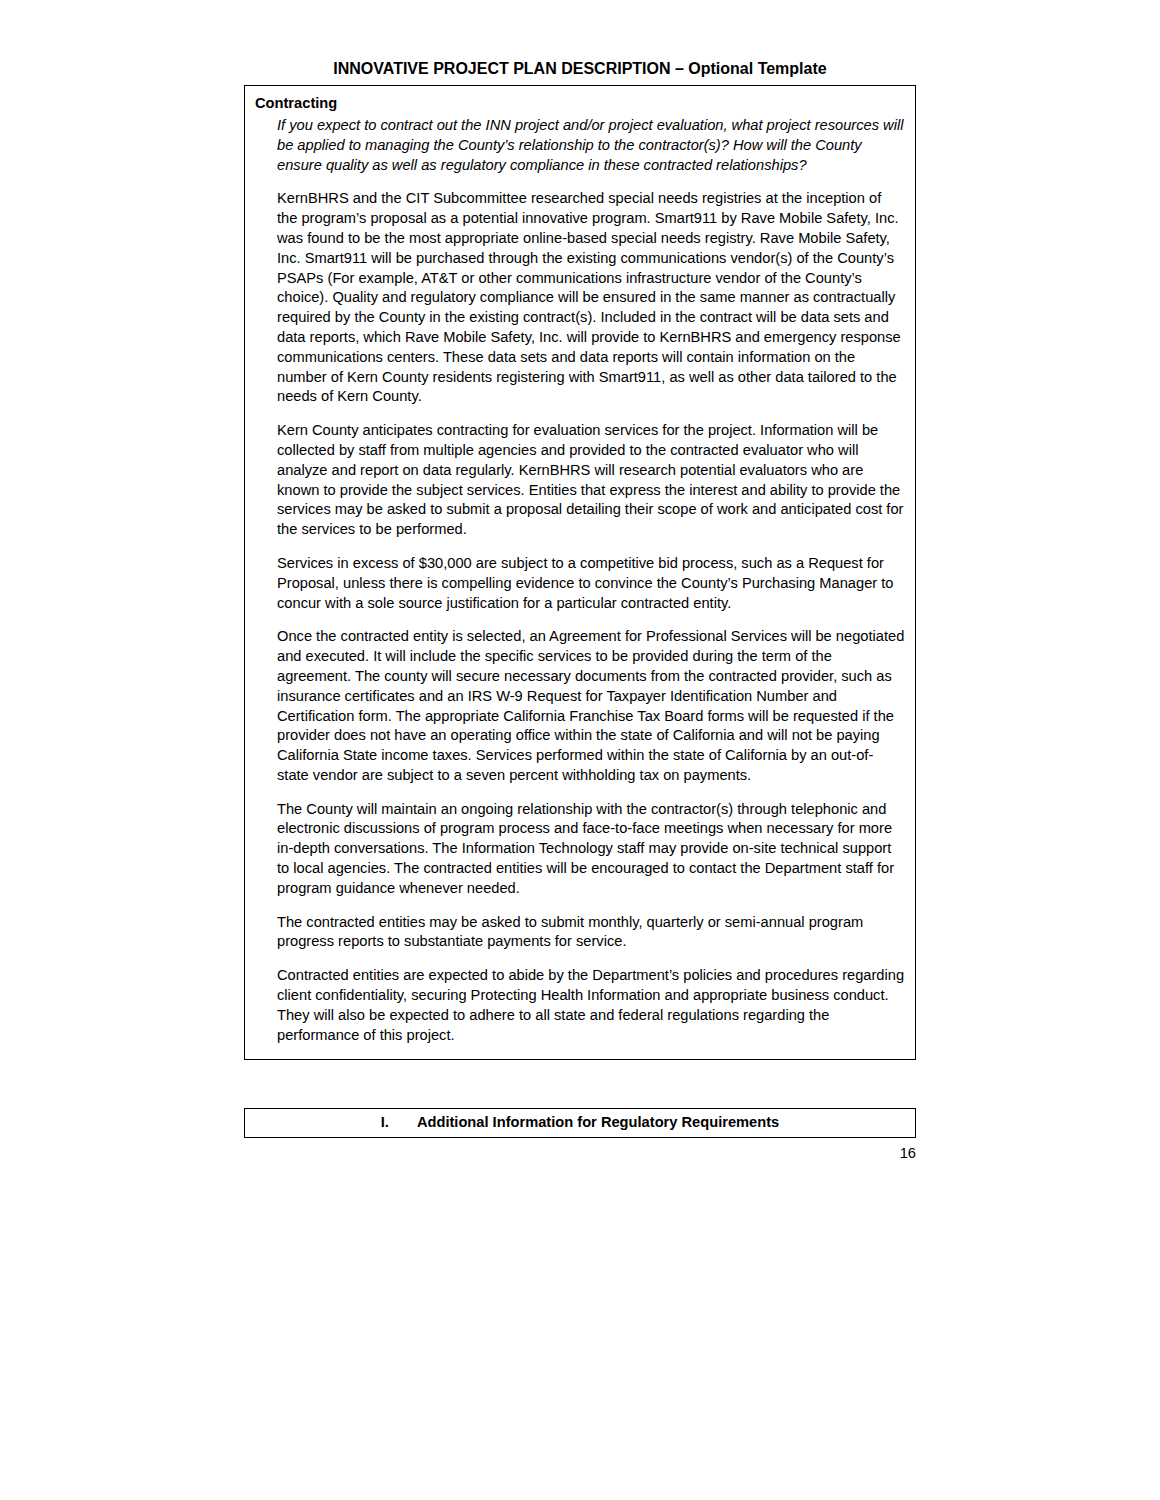INNOVATIVE PROJECT PLAN DESCRIPTION – Optional Template
Contracting
If you expect to contract out the INN project and/or project evaluation, what project resources will be applied to managing the County’s relationship to the contractor(s)? How will the County ensure quality as well as regulatory compliance in these contracted relationships?
KernBHRS and the CIT Subcommittee researched special needs registries at the inception of the program’s proposal as a potential innovative program. Smart911 by Rave Mobile Safety, Inc. was found to be the most appropriate online-based special needs registry. Rave Mobile Safety, Inc. Smart911 will be purchased through the existing communications vendor(s) of the County’s PSAPs (For example, AT&T or other communications infrastructure vendor of the County’s choice). Quality and regulatory compliance will be ensured in the same manner as contractually required by the County in the existing contract(s). Included in the contract will be data sets and data reports, which Rave Mobile Safety, Inc. will provide to KernBHRS and emergency response communications centers. These data sets and data reports will contain information on the number of Kern County residents registering with Smart911, as well as other data tailored to the needs of Kern County.
Kern County anticipates contracting for evaluation services for the project. Information will be collected by staff from multiple agencies and provided to the contracted evaluator who will analyze and report on data regularly. KernBHRS will research potential evaluators who are known to provide the subject services. Entities that express the interest and ability to provide the services may be asked to submit a proposal detailing their scope of work and anticipated cost for the services to be performed.
Services in excess of $30,000 are subject to a competitive bid process, such as a Request for Proposal, unless there is compelling evidence to convince the County’s Purchasing Manager to concur with a sole source justification for a particular contracted entity.
Once the contracted entity is selected, an Agreement for Professional Services will be negotiated and executed. It will include the specific services to be provided during the term of the agreement. The county will secure necessary documents from the contracted provider, such as insurance certificates and an IRS W-9 Request for Taxpayer Identification Number and Certification form. The appropriate California Franchise Tax Board forms will be requested if the provider does not have an operating office within the state of California and will not be paying California State income taxes. Services performed within the state of California by an out-of-state vendor are subject to a seven percent withholding tax on payments.
The County will maintain an ongoing relationship with the contractor(s) through telephonic and electronic discussions of program process and face-to-face meetings when necessary for more in-depth conversations. The Information Technology staff may provide on-site technical support to local agencies. The contracted entities will be encouraged to contact the Department staff for program guidance whenever needed.
The contracted entities may be asked to submit monthly, quarterly or semi-annual program progress reports to substantiate payments for service.
Contracted entities are expected to abide by the Department’s policies and procedures regarding client confidentiality, securing Protecting Health Information and appropriate business conduct. They will also be expected to adhere to all state and federal regulations regarding the performance of this project.
I. Additional Information for Regulatory Requirements
16